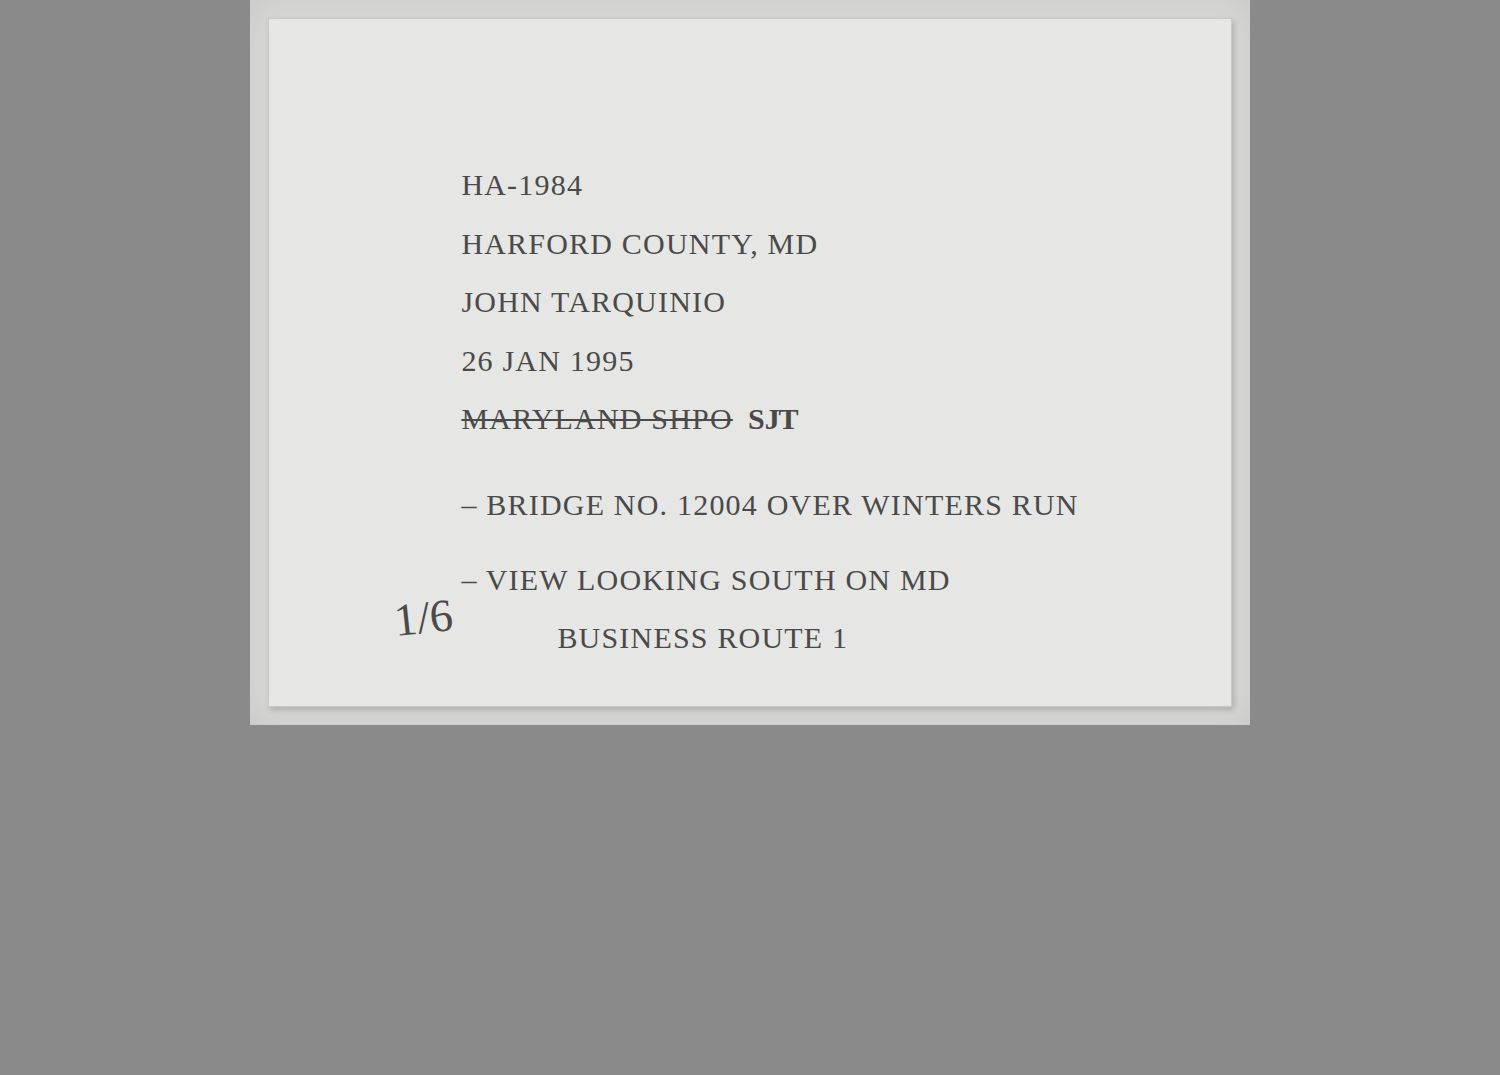HA-1984
Harford County, MD
John Tarquinio
26 Jan 1995
Maryland SHPO S JT
– Bridge No. 12004 over Winters Run
– View looking south on MD Business Route 1
1/6